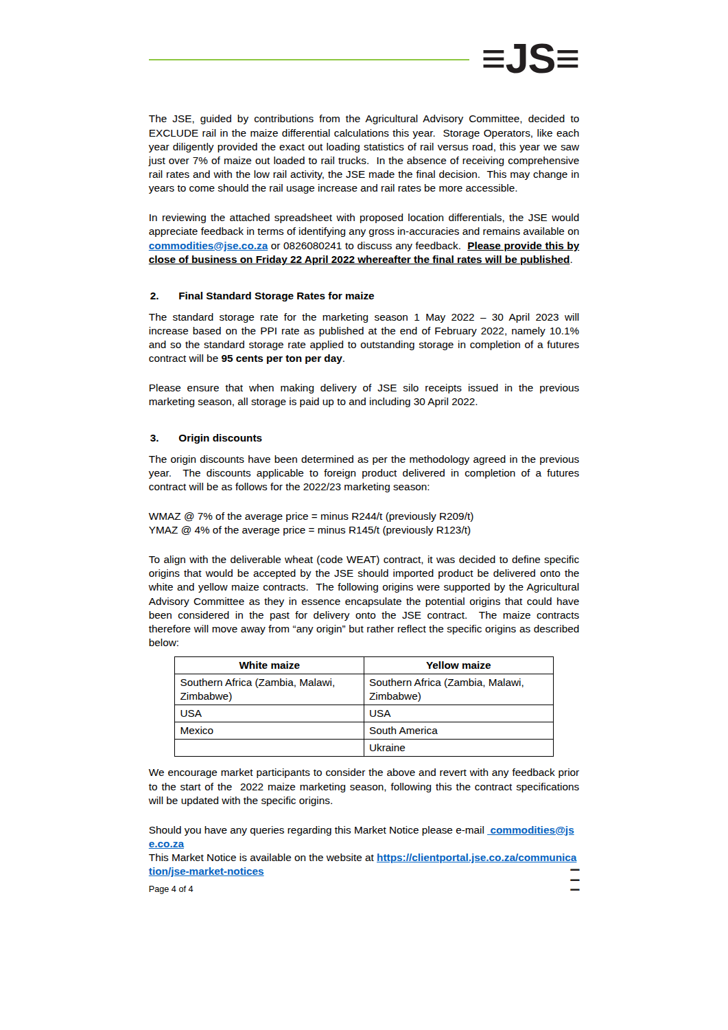≡JS≡
The JSE, guided by contributions from the Agricultural Advisory Committee, decided to EXCLUDE rail in the maize differential calculations this year. Storage Operators, like each year diligently provided the exact out loading statistics of rail versus road, this year we saw just over 7% of maize out loaded to rail trucks. In the absence of receiving comprehensive rail rates and with the low rail activity, the JSE made the final decision. This may change in years to come should the rail usage increase and rail rates be more accessible.
In reviewing the attached spreadsheet with proposed location differentials, the JSE would appreciate feedback in terms of identifying any gross in-accuracies and remains available on commodities@jse.co.za or 0826080241 to discuss any feedback. Please provide this by close of business on Friday 22 April 2022 whereafter the final rates will be published.
2. Final Standard Storage Rates for maize
The standard storage rate for the marketing season 1 May 2022 – 30 April 2023 will increase based on the PPI rate as published at the end of February 2022, namely 10.1% and so the standard storage rate applied to outstanding storage in completion of a futures contract will be 95 cents per ton per day.
Please ensure that when making delivery of JSE silo receipts issued in the previous marketing season, all storage is paid up to and including 30 April 2022.
3. Origin discounts
The origin discounts have been determined as per the methodology agreed in the previous year. The discounts applicable to foreign product delivered in completion of a futures contract will be as follows for the 2022/23 marketing season:
WMAZ @ 7% of the average price = minus R244/t (previously R209/t)
YMAZ @ 4% of the average price = minus R145/t (previously R123/t)
To align with the deliverable wheat (code WEAT) contract, it was decided to define specific origins that would be accepted by the JSE should imported product be delivered onto the white and yellow maize contracts. The following origins were supported by the Agricultural Advisory Committee as they in essence encapsulate the potential origins that could have been considered in the past for delivery onto the JSE contract. The maize contracts therefore will move away from “any origin” but rather reflect the specific origins as described below:
| White maize | Yellow maize |
| --- | --- |
| Southern Africa (Zambia, Malawi, Zimbabwe) | Southern Africa (Zambia, Malawi, Zimbabwe) |
| USA | USA |
| Mexico | South America |
| | Ukraine |
We encourage market participants to consider the above and revert with any feedback prior to the start of the 2022 maize marketing season, following this the contract specifications will be updated with the specific origins.
Should you have any queries regarding this Market Notice please e-mail commodities@jse.co.za
This Market Notice is available on the website at https://clientportal.jse.co.za/communication/jse-market-notices
Page 4 of 4
–––